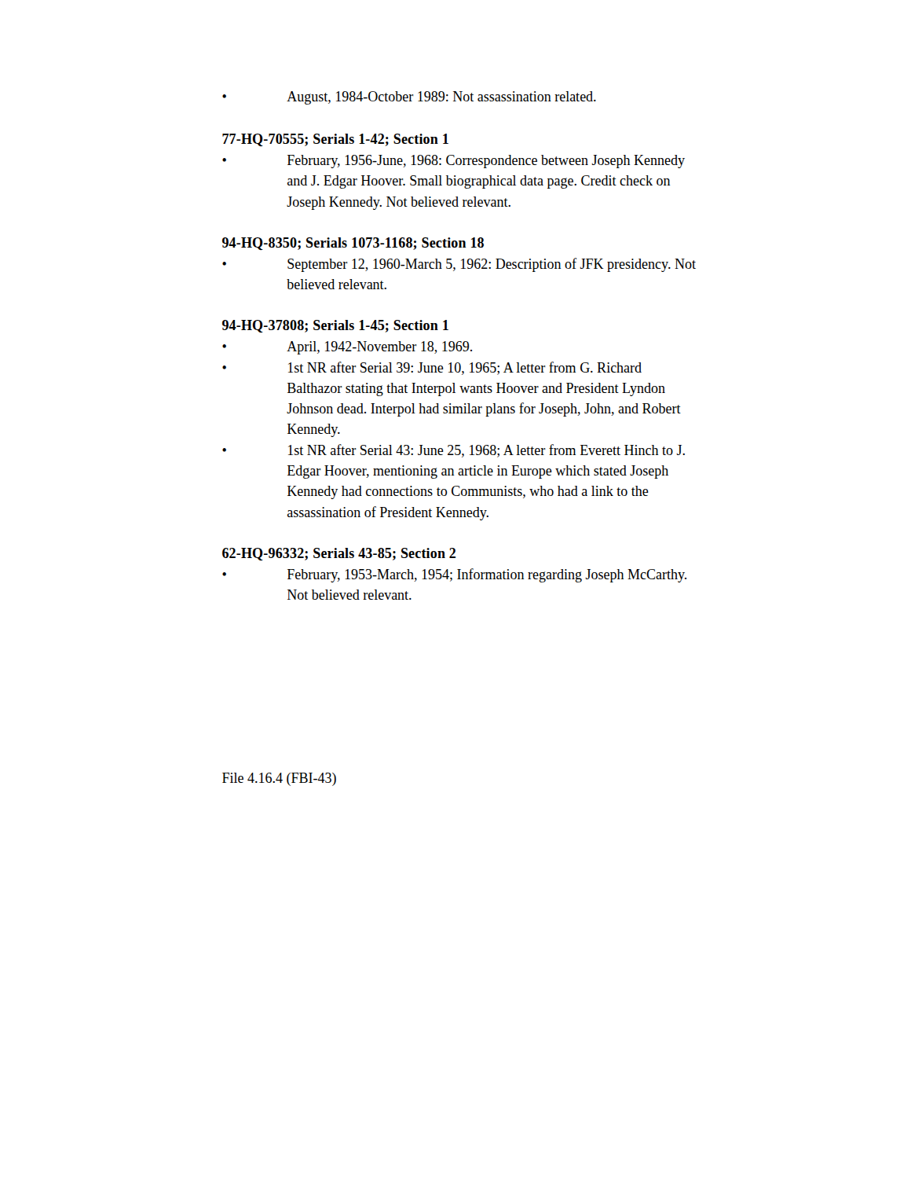August, 1984-October 1989: Not assassination related.
77-HQ-70555; Serials 1-42; Section 1
February, 1956-June, 1968: Correspondence between Joseph Kennedy and J. Edgar Hoover. Small biographical data page. Credit check on Joseph Kennedy. Not believed relevant.
94-HQ-8350; Serials 1073-1168; Section 18
September 12, 1960-March 5, 1962: Description of JFK presidency. Not believed relevant.
94-HQ-37808; Serials 1-45; Section 1
April, 1942-November 18, 1969.
1st NR after Serial 39: June 10, 1965; A letter from G. Richard Balthazor stating that Interpol wants Hoover and President Lyndon Johnson dead. Interpol had similar plans for Joseph, John, and Robert Kennedy.
1st NR after Serial 43: June 25, 1968; A letter from Everett Hinch to J. Edgar Hoover, mentioning an article in Europe which stated Joseph Kennedy had connections to Communists, who had a link to the assassination of President Kennedy.
62-HQ-96332; Serials 43-85; Section 2
February, 1953-March, 1954; Information regarding Joseph McCarthy. Not believed relevant.
File 4.16.4 (FBI-43)